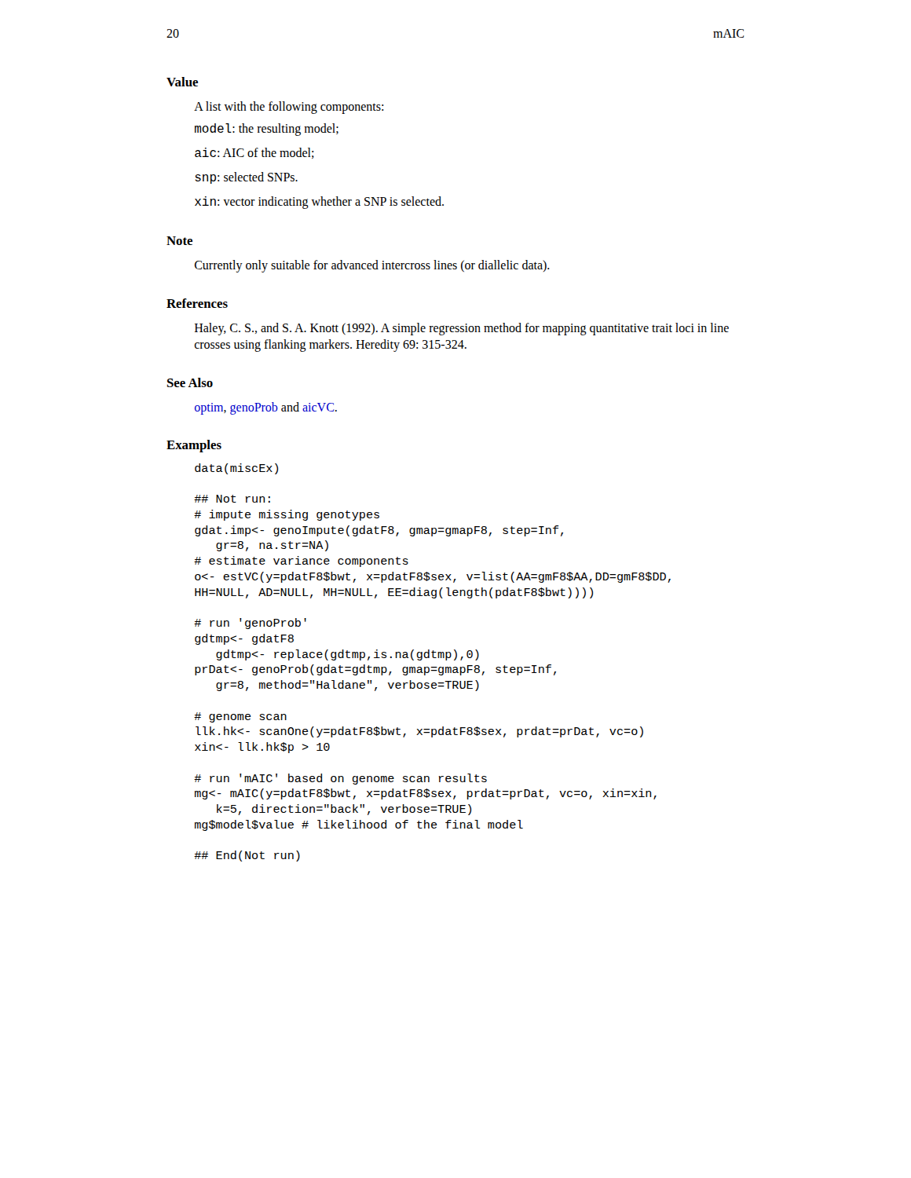20 mAIC
Value
A list with the following components:
model: the resulting model;
aic: AIC of the model;
snp: selected SNPs.
xin: vector indicating whether a SNP is selected.
Note
Currently only suitable for advanced intercross lines (or diallelic data).
References
Haley, C. S., and S. A. Knott (1992). A simple regression method for mapping quantitative trait loci in line crosses using flanking markers. Heredity 69: 315-324.
See Also
optim, genoProb and aicVC.
Examples
data(miscEx)

## Not run:
# impute missing genotypes
gdat.imp<- genoImpute(gdatF8, gmap=gmapF8, step=Inf,
   gr=8, na.str=NA)
# estimate variance components
o<- estVC(y=pdatF8$bwt, x=pdatF8$sex, v=list(AA=gmF8$AA,DD=gmF8$DD,
HH=NULL, AD=NULL, MH=NULL, EE=diag(length(pdatF8$bwt))))

# run 'genoProb'
gdtmp<- gdatF8
   gdtmp<- replace(gdtmp,is.na(gdtmp),0)
prDat<- genoProb(gdat=gdtmp, gmap=gmapF8, step=Inf,
   gr=8, method="Haldane", verbose=TRUE)

# genome scan
llk.hk<- scanOne(y=pdatF8$bwt, x=pdatF8$sex, prdat=prDat, vc=o)
xin<- llk.hk$p > 10

# run 'mAIC' based on genome scan results
mg<- mAIC(y=pdatF8$bwt, x=pdatF8$sex, prdat=prDat, vc=o, xin=xin,
   k=5, direction="back", verbose=TRUE)
mg$model$value # likelihood of the final model

## End(Not run)